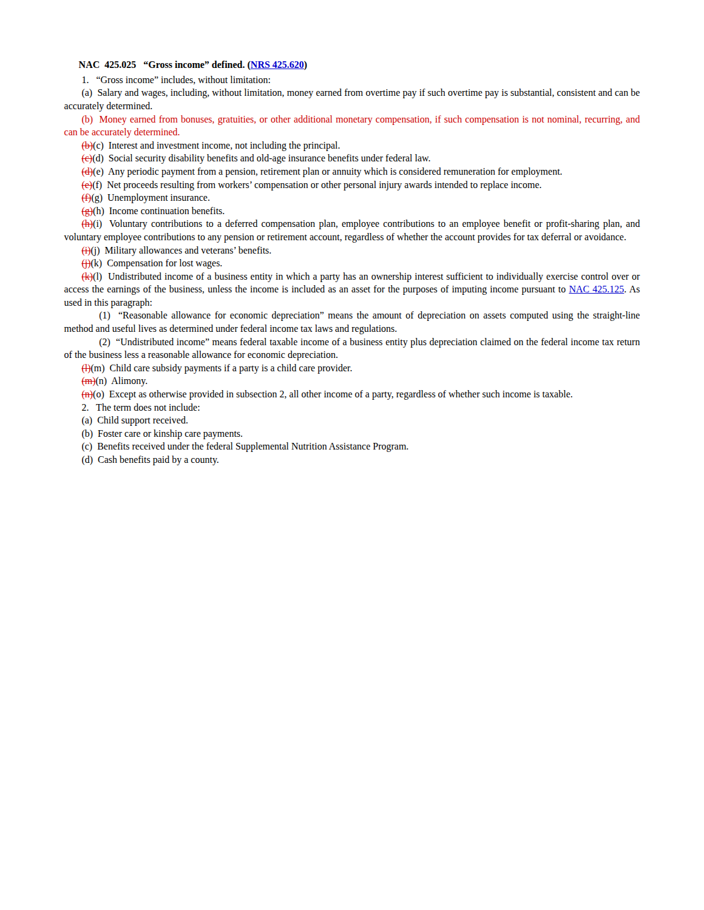NAC 425.025 “Gross income” defined. (NRS 425.620)
1. “Gross income” includes, without limitation:
(a) Salary and wages, including, without limitation, money earned from overtime pay if such overtime pay is substantial, consistent and can be accurately determined.
(b) Money earned from bonuses, gratuities, or other additional monetary compensation, if such compensation is not nominal, recurring, and can be accurately determined.
(b)(c) Interest and investment income, not including the principal.
(c)(d) Social security disability benefits and old-age insurance benefits under federal law.
(d)(e) Any periodic payment from a pension, retirement plan or annuity which is considered remuneration for employment.
(e)(f) Net proceeds resulting from workers’ compensation or other personal injury awards intended to replace income.
(f)(g) Unemployment insurance.
(g)(h) Income continuation benefits.
(h)(i) Voluntary contributions to a deferred compensation plan, employee contributions to an employee benefit or profit-sharing plan, and voluntary employee contributions to any pension or retirement account, regardless of whether the account provides for tax deferral or avoidance.
(i)(j) Military allowances and veterans’ benefits.
(j)(k) Compensation for lost wages.
(k)(l) Undistributed income of a business entity in which a party has an ownership interest sufficient to individually exercise control over or access the earnings of the business, unless the income is included as an asset for the purposes of imputing income pursuant to NAC 425.125. As used in this paragraph:
(1) “Reasonable allowance for economic depreciation” means the amount of depreciation on assets computed using the straight-line method and useful lives as determined under federal income tax laws and regulations.
(2) “Undistributed income” means federal taxable income of a business entity plus depreciation claimed on the federal income tax return of the business less a reasonable allowance for economic depreciation.
(l)(m) Child care subsidy payments if a party is a child care provider.
(m)(n) Alimony.
(n)(o) Except as otherwise provided in subsection 2, all other income of a party, regardless of whether such income is taxable.
2. The term does not include:
(a) Child support received.
(b) Foster care or kinship care payments.
(c) Benefits received under the federal Supplemental Nutrition Assistance Program.
(d) Cash benefits paid by a county.